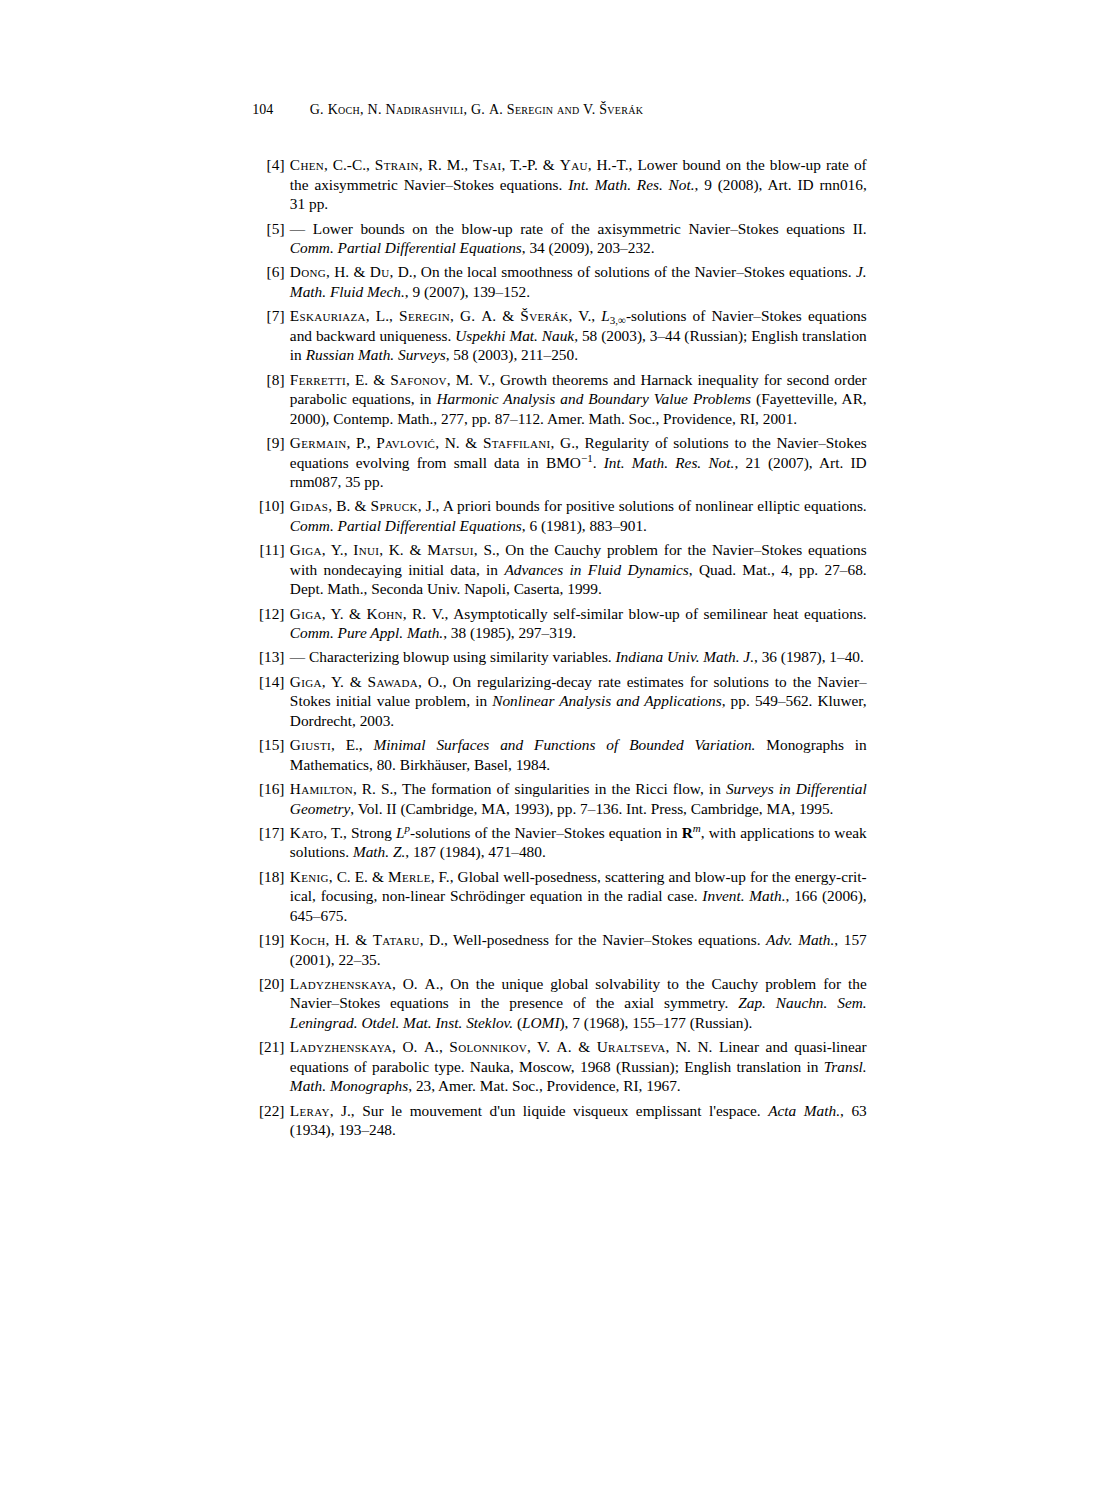104 G. Koch, N. Nadirashvili, G. A. Seregin and V. Šverák
[4] Chen, C.-C., Strain, R. M., Tsai, T.-P. & Yau, H.-T., Lower bound on the blow-up rate of the axisymmetric Navier–Stokes equations. Int. Math. Res. Not., 9 (2008), Art. ID rnn016, 31 pp.
[5]— Lower bounds on the blow-up rate of the axisymmetric Navier–Stokes equations II. Comm. Partial Differential Equations, 34 (2009), 203–232.
[6] Dong, H. & Du, D., On the local smoothness of solutions of the Navier–Stokes equations. J. Math. Fluid Mech., 9 (2007), 139–152.
[7] Eskauriaza, L., Seregin, G. A. & Šverák, V., L3,∞-solutions of Navier–Stokes equations and backward uniqueness. Uspekhi Mat. Nauk, 58 (2003), 3–44 (Russian); English translation in Russian Math. Surveys, 58 (2003), 211–250.
[8] Ferretti, E. & Safonov, M. V., Growth theorems and Harnack inequality for second order parabolic equations, in Harmonic Analysis and Boundary Value Problems (Fayetteville, AR, 2000), Contemp. Math., 277, pp. 87–112. Amer. Math. Soc., Providence, RI, 2001.
[9] Germain, P., Pavlović, N. & Staffilani, G., Regularity of solutions to the Navier–Stokes equations evolving from small data in BMO−1. Int. Math. Res. Not., 21 (2007), Art. ID rnm087, 35 pp.
[10] Gidas, B. & Spruck, J., A priori bounds for positive solutions of nonlinear elliptic equations. Comm. Partial Differential Equations, 6 (1981), 883–901.
[11] Giga, Y., Inui, K. & Matsui, S., On the Cauchy problem for the Navier–Stokes equations with nondecaying initial data, in Advances in Fluid Dynamics, Quad. Mat., 4, pp. 27–68. Dept. Math., Seconda Univ. Napoli, Caserta, 1999.
[12] Giga, Y. & Kohn, R. V., Asymptotically self-similar blow-up of semilinear heat equations. Comm. Pure Appl. Math., 38 (1985), 297–319.
[13]— Characterizing blowup using similarity variables. Indiana Univ. Math. J., 36 (1987), 1–40.
[14] Giga, Y. & Sawada, O., On regularizing-decay rate estimates for solutions to the Navier–Stokes initial value problem, in Nonlinear Analysis and Applications, pp. 549–562. Kluwer, Dordrecht, 2003.
[15] Giusti, E., Minimal Surfaces and Functions of Bounded Variation. Monographs in Mathematics, 80. Birkhäuser, Basel, 1984.
[16] Hamilton, R. S., The formation of singularities in the Ricci flow, in Surveys in Differential Geometry, Vol. II (Cambridge, MA, 1993), pp. 7–136. Int. Press, Cambridge, MA, 1995.
[17] Kato, T., Strong Lp-solutions of the Navier–Stokes equation in Rm, with applications to weak solutions. Math. Z., 187 (1984), 471–480.
[18] Kenig, C. E. & Merle, F., Global well-posedness, scattering and blow-up for the energy-critical, focusing, non-linear Schrödinger equation in the radial case. Invent. Math., 166 (2006), 645–675.
[19] Koch, H. & Tataru, D., Well-posedness for the Navier–Stokes equations. Adv. Math., 157 (2001), 22–35.
[20] Ladyzhenskaya, O. A., On the unique global solvability to the Cauchy problem for the Navier–Stokes equations in the presence of the axial symmetry. Zap. Nauchn. Sem. Leningrad. Otdel. Mat. Inst. Steklov. (LOMI), 7 (1968), 155–177 (Russian).
[21] Ladyzhenskaya, O. A., Solonnikov, V. A. & Uraltseva, N. N. Linear and quasi-linear equations of parabolic type. Nauka, Moscow, 1968 (Russian); English translation in Transl. Math. Monographs, 23, Amer. Mat. Soc., Providence, RI, 1967.
[22] Leray, J., Sur le mouvement d'un liquide visqueux emplissant l'espace. Acta Math., 63 (1934), 193–248.